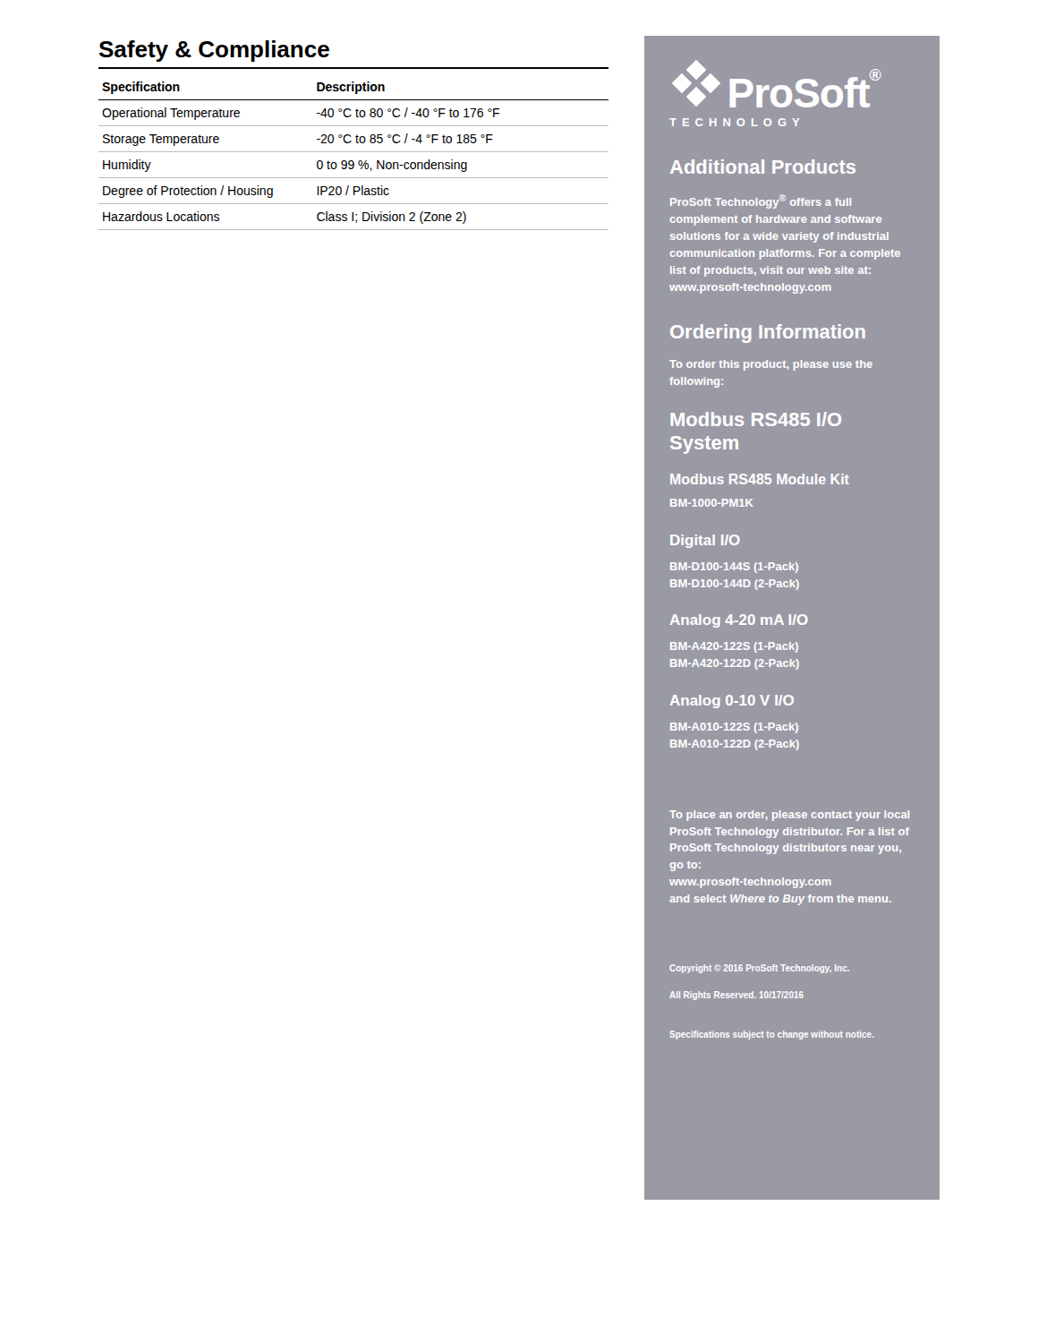Safety & Compliance
| Specification | Description |
| --- | --- |
| Operational Temperature | -40 °C to 80 °C / -40 °F to 176 °F |
| Storage Temperature | -20 °C to 85 °C / -4 °F to 185 °F |
| Humidity | 0 to 99 %, Non-condensing |
| Degree of Protection / Housing | IP20 / Plastic |
| Hazardous Locations | Class I; Division 2 (Zone 2) |
ProSoft®
TECHNOLOGY
Additional Products
ProSoft Technology® offers a full complement of hardware and software solutions for a wide variety of industrial communication platforms. For a complete list of products, visit our web site at: www.prosoft-technology.com
Ordering Information
To order this product, please use the following:
Modbus RS485 I/O System
Modbus RS485 Module Kit
BM-1000-PM1K
Digital I/O
BM-D100-144S (1-Pack)
BM-D100-144D (2-Pack)
Analog 4-20 mA I/O
BM-A420-122S (1-Pack)
BM-A420-122D (2-Pack)
Analog 0-10 V I/O
BM-A010-122S (1-Pack)
BM-A010-122D (2-Pack)
To place an order, please contact your local ProSoft Technology distributor. For a list of ProSoft Technology distributors near you, go to:
www.prosoft-technology.com
and select Where to Buy from the menu.
Copyright © 2016 ProSoft Technology, Inc.
All Rights Reserved. 10/17/2016
Specifications subject to change without notice.